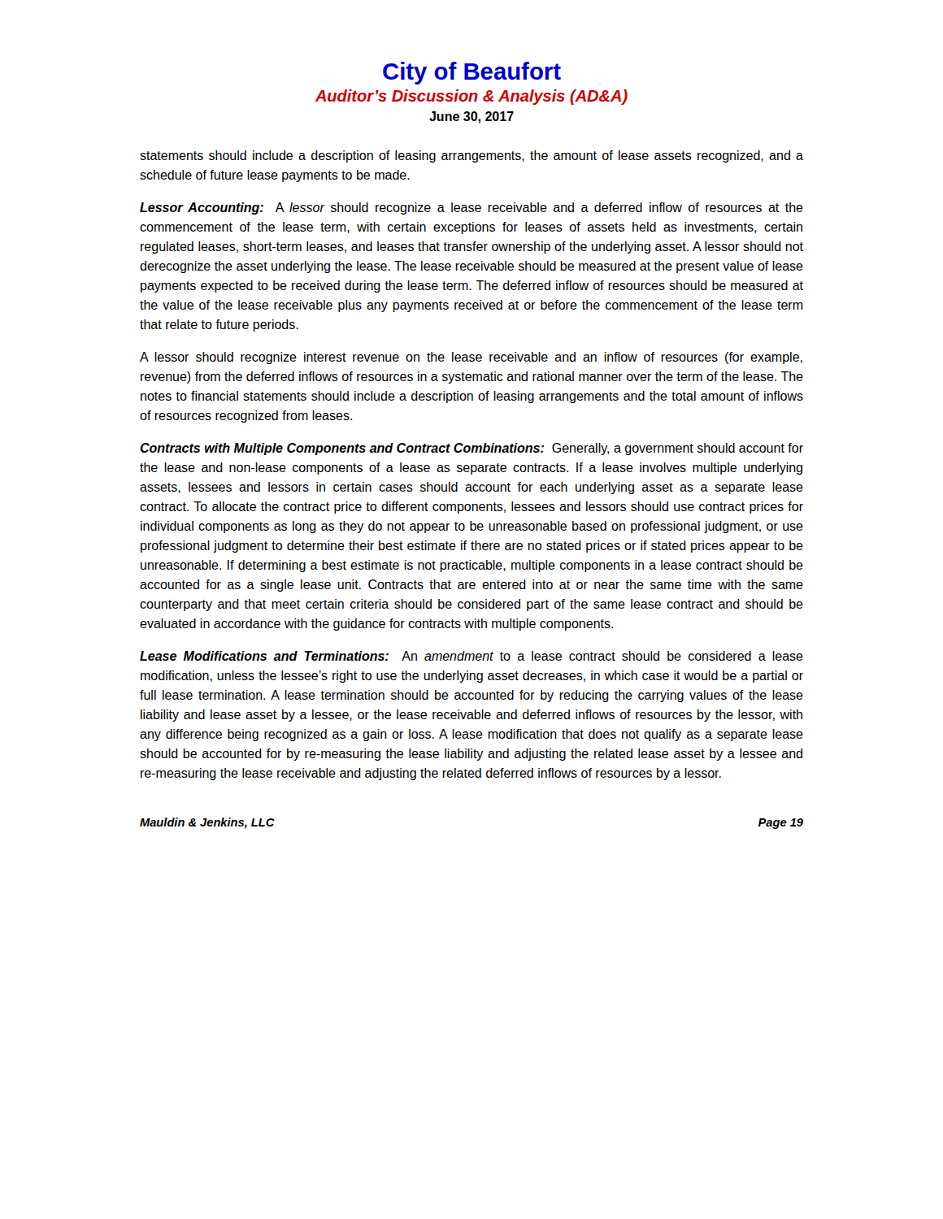City of Beaufort
Auditor’s Discussion & Analysis (AD&A)
June 30, 2017
statements should include a description of leasing arrangements, the amount of lease assets recognized, and a schedule of future lease payments to be made.
Lessor Accounting: A lessor should recognize a lease receivable and a deferred inflow of resources at the commencement of the lease term, with certain exceptions for leases of assets held as investments, certain regulated leases, short-term leases, and leases that transfer ownership of the underlying asset. A lessor should not derecognize the asset underlying the lease. The lease receivable should be measured at the present value of lease payments expected to be received during the lease term. The deferred inflow of resources should be measured at the value of the lease receivable plus any payments received at or before the commencement of the lease term that relate to future periods.
A lessor should recognize interest revenue on the lease receivable and an inflow of resources (for example, revenue) from the deferred inflows of resources in a systematic and rational manner over the term of the lease. The notes to financial statements should include a description of leasing arrangements and the total amount of inflows of resources recognized from leases.
Contracts with Multiple Components and Contract Combinations: Generally, a government should account for the lease and non-lease components of a lease as separate contracts. If a lease involves multiple underlying assets, lessees and lessors in certain cases should account for each underlying asset as a separate lease contract. To allocate the contract price to different components, lessees and lessors should use contract prices for individual components as long as they do not appear to be unreasonable based on professional judgment, or use professional judgment to determine their best estimate if there are no stated prices or if stated prices appear to be unreasonable. If determining a best estimate is not practicable, multiple components in a lease contract should be accounted for as a single lease unit. Contracts that are entered into at or near the same time with the same counterparty and that meet certain criteria should be considered part of the same lease contract and should be evaluated in accordance with the guidance for contracts with multiple components.
Lease Modifications and Terminations: An amendment to a lease contract should be considered a lease modification, unless the lessee’s right to use the underlying asset decreases, in which case it would be a partial or full lease termination. A lease termination should be accounted for by reducing the carrying values of the lease liability and lease asset by a lessee, or the lease receivable and deferred inflows of resources by the lessor, with any difference being recognized as a gain or loss. A lease modification that does not qualify as a separate lease should be accounted for by re-measuring the lease liability and adjusting the related lease asset by a lessee and re-measuring the lease receivable and adjusting the related deferred inflows of resources by a lessor.
Mauldin & Jenkins, LLC Page 19